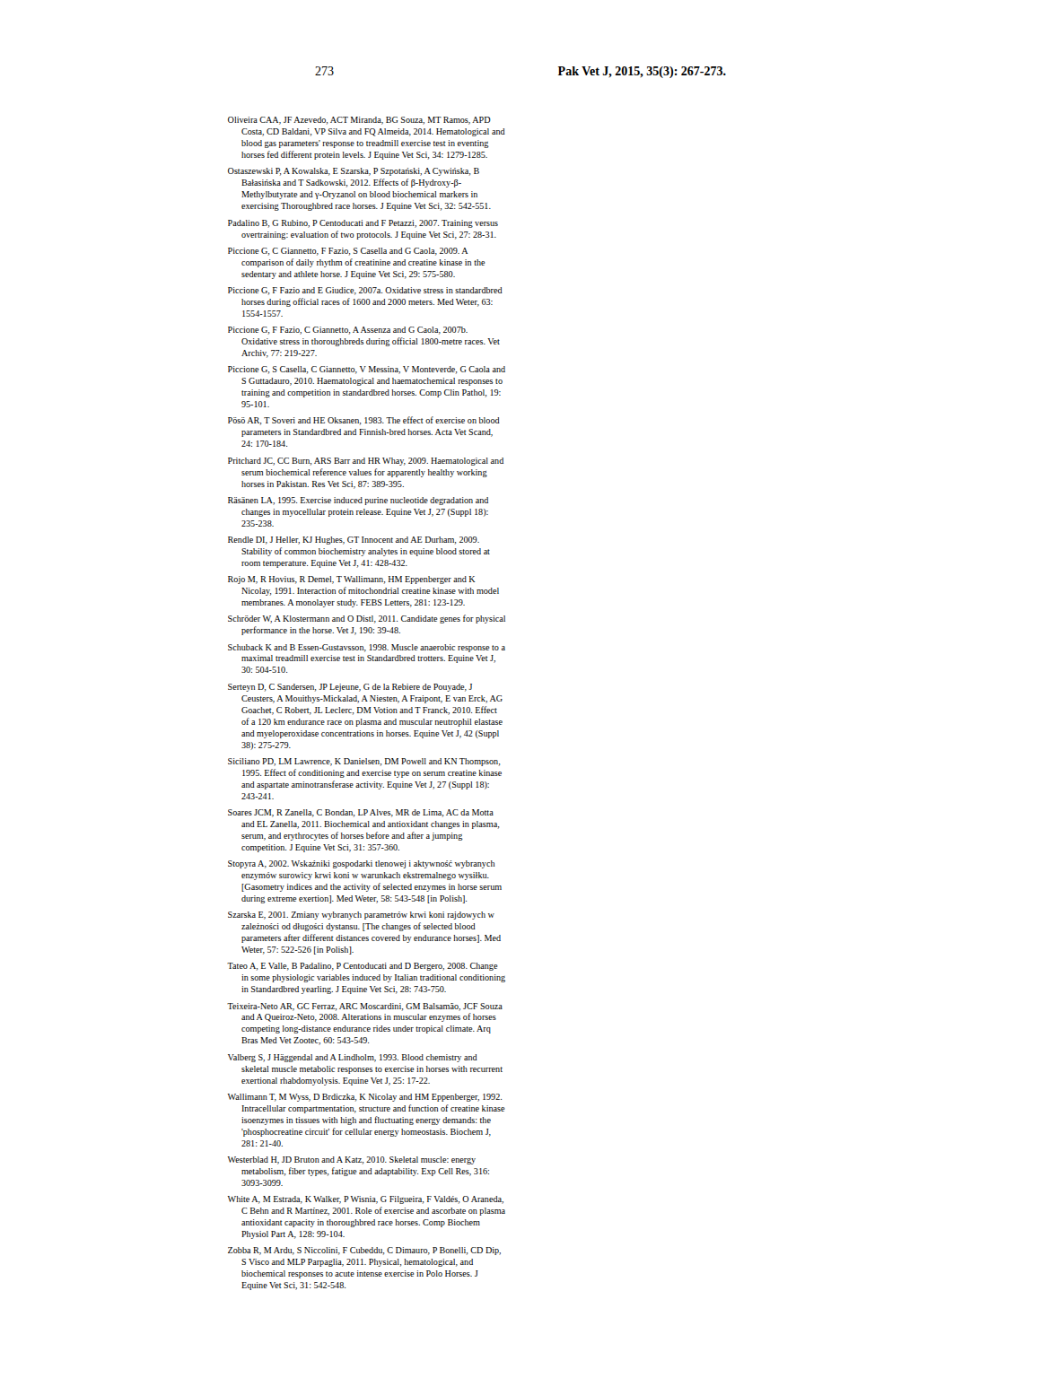273 Pak Vet J, 2015, 35(3): 267-273.
Oliveira CAA, JF Azevedo, ACT Miranda, BG Souza, MT Ramos, APD Costa, CD Baldani, VP Silva and FQ Almeida, 2014. Hematological and blood gas parameters' response to treadmill exercise test in eventing horses fed different protein levels. J Equine Vet Sci, 34: 1279-1285.
Ostaszewski P, A Kowalska, E Szarska, P Szpotański, A Cywińska, B Bałasińska and T Sadkowski, 2012. Effects of β-Hydroxy-β-Methylbutyrate and γ-Oryzanol on blood biochemical markers in exercising Thoroughbred race horses. J Equine Vet Sci, 32: 542-551.
Padalino B, G Rubino, P Centoducati and F Petazzi, 2007. Training versus overtraining: evaluation of two protocols. J Equine Vet Sci, 27: 28-31.
Piccione G, C Giannetto, F Fazio, S Casella and G Caola, 2009. A comparison of daily rhythm of creatinine and creatine kinase in the sedentary and athlete horse. J Equine Vet Sci, 29: 575-580.
Piccione G, F Fazio and E Giudice, 2007a. Oxidative stress in standardbred horses during official races of 1600 and 2000 meters. Med Weter, 63: 1554-1557.
Piccione G, F Fazio, C Giannetto, A Assenza and G Caola, 2007b. Oxidative stress in thoroughbreds during official 1800-metre races. Vet Archiv, 77: 219-227.
Piccione G, S Casella, C Giannetto, V Messina, V Monteverde, G Caola and S Guttadauro, 2010. Haematological and haematochemical responses to training and competition in standardbred horses. Comp Clin Pathol, 19: 95-101.
Pösö AR, T Soveri and HE Oksanen, 1983. The effect of exercise on blood parameters in Standardbred and Finnish-bred horses. Acta Vet Scand, 24: 170-184.
Pritchard JC, CC Burn, ARS Barr and HR Whay, 2009. Haematological and serum biochemical reference values for apparently healthy working horses in Pakistan. Res Vet Sci, 87: 389-395.
Räsänen LA, 1995. Exercise induced purine nucleotide degradation and changes in myocellular protein release. Equine Vet J, 27 (Suppl 18): 235-238.
Rendle DI, J Heller, KJ Hughes, GT Innocent and AE Durham, 2009. Stability of common biochemistry analytes in equine blood stored at room temperature. Equine Vet J, 41: 428-432.
Rojo M, R Hovius, R Demel, T Wallimann, HM Eppenberger and K Nicolay, 1991. Interaction of mitochondrial creatine kinase with model membranes. A monolayer study. FEBS Letters, 281: 123-129.
Schröder W, A Klostermann and O Distl, 2011. Candidate genes for physical performance in the horse. Vet J, 190: 39-48.
Schuback K and B Essen-Gustavsson, 1998. Muscle anaerobic response to a maximal treadmill exercise test in Standardbred trotters. Equine Vet J, 30: 504-510.
Serteyn D, C Sandersen, JP Lejeune, G de la Rebiere de Pouyade, J Ceusters, A Mouithys-Mickalad, A Niesten, A Fraipont, E van Erck, AG Goachet, C Robert, JL Leclerc, DM Votion and T Franck, 2010. Effect of a 120 km endurance race on plasma and muscular neutrophil elastase and myeloperoxidase concentrations in horses. Equine Vet J, 42 (Suppl 38): 275-279.
Siciliano PD, LM Lawrence, K Danielsen, DM Powell and KN Thompson, 1995. Effect of conditioning and exercise type on serum creatine kinase and aspartate aminotransferase activity. Equine Vet J, 27 (Suppl 18): 243-241.
Soares JCM, R Zanella, C Bondan, LP Alves, MR de Lima, AC da Motta and EL Zanella, 2011. Biochemical and antioxidant changes in plasma, serum, and erythrocytes of horses before and after a jumping competition. J Equine Vet Sci, 31: 357-360.
Stopyra A, 2002. Wskaźniki gospodarki tlenowej i aktywność wybranych enzymów surowicy krwi koni w warunkach ekstremalnego wysiłku. [Gasometry indices and the activity of selected enzymes in horse serum during extreme exertion]. Med Weter, 58: 543-548 [in Polish].
Szarska E, 2001. Zmiany wybranych parametrów krwi koni rajdowych w zależności od długości dystansu. [The changes of selected blood parameters after different distances covered by endurance horses]. Med Weter, 57: 522-526 [in Polish].
Tateo A, E Valle, B Padalino, P Centoducati and D Bergero, 2008. Change in some physiologic variables induced by Italian traditional conditioning in Standardbred yearling. J Equine Vet Sci, 28: 743-750.
Teixeira-Neto AR, GC Ferraz, ARC Moscardini, GM Balsamão, JCF Souza and A Queiroz-Neto, 2008. Alterations in muscular enzymes of horses competing long-distance endurance rides under tropical climate. Arq Bras Med Vet Zootec, 60: 543-549.
Valberg S, J Häggendal and A Lindholm, 1993. Blood chemistry and skeletal muscle metabolic responses to exercise in horses with recurrent exertional rhabdomyolysis. Equine Vet J, 25: 17-22.
Wallimann T, M Wyss, D Brdiczka, K Nicolay and HM Eppenberger, 1992. Intracellular compartmentation, structure and function of creatine kinase isoenzymes in tissues with high and fluctuating energy demands: the 'phosphocreatine circuit' for cellular energy homeostasis. Biochem J, 281: 21-40.
Westerblad H, JD Bruton and A Katz, 2010. Skeletal muscle: energy metabolism, fiber types, fatigue and adaptability. Exp Cell Res, 316: 3093-3099.
White A, M Estrada, K Walker, P Wisnia, G Filgueira, F Valdés, O Araneda, C Behn and R Martínez, 2001. Role of exercise and ascorbate on plasma antioxidant capacity in thoroughbred race horses. Comp Biochem Physiol Part A, 128: 99-104.
Zobba R, M Ardu, S Niccolini, F Cubeddu, C Dimauro, P Bonelli, CD Dip, S Visco and MLP Parpaglia, 2011. Physical, hematological, and biochemical responses to acute intense exercise in Polo Horses. J Equine Vet Sci, 31: 542-548.